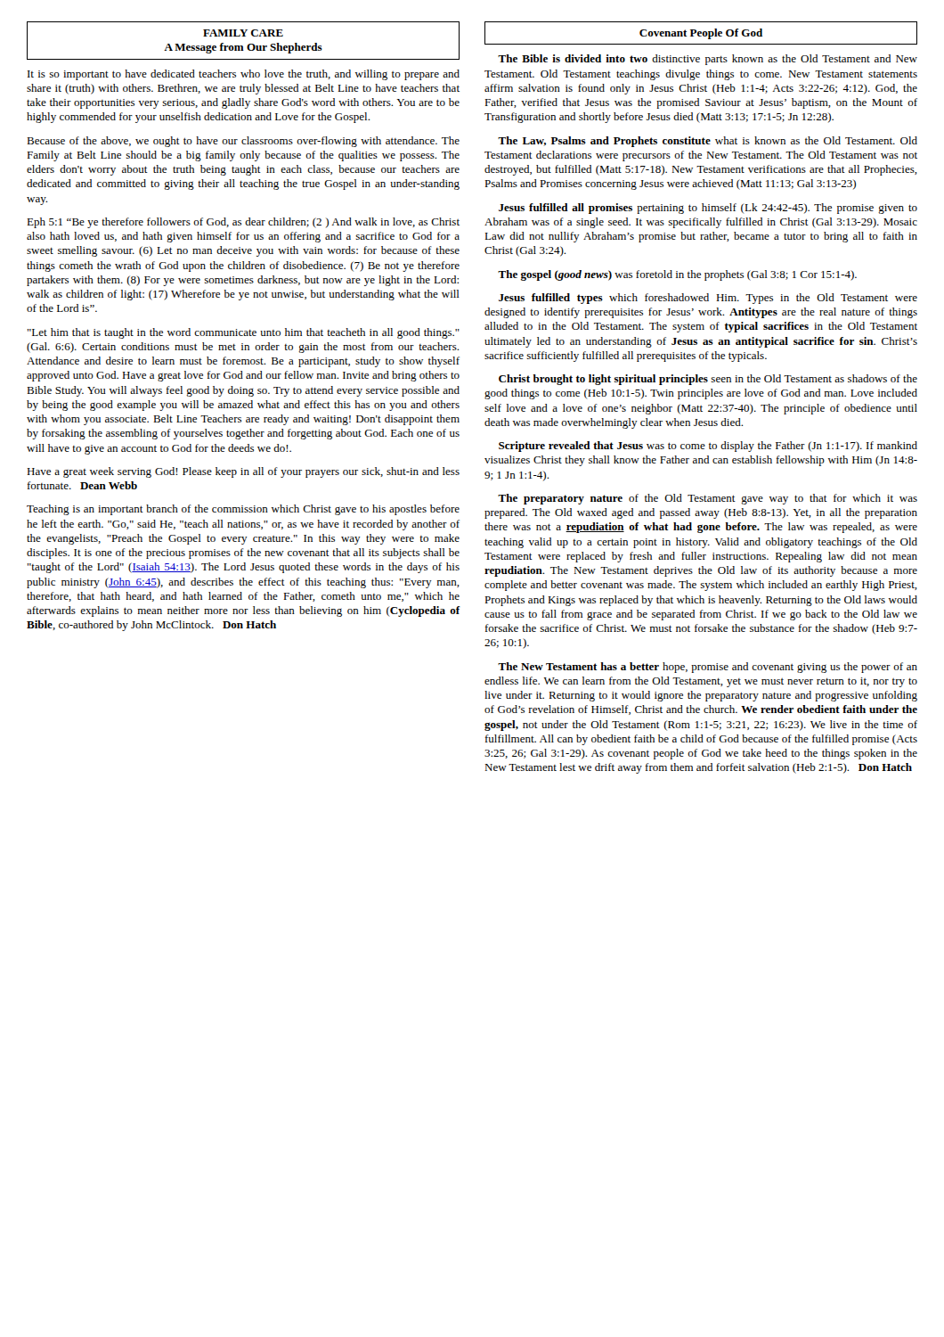FAMILY CARE A Message from Our Shepherds
It is so important to have dedicated teachers who love the truth, and willing to prepare and share it (truth) with others. Brethren, we are truly blessed at Belt Line to have teachers that take their opportunities very serious, and gladly share God's word with others. You are to be highly commended for your unselfish dedication and Love for the Gospel.
Because of the above, we ought to have our classrooms over-flowing with attendance. The Family at Belt Line should be a big family only because of the qualities we possess. The elders don't worry about the truth being taught in each class, because our teachers are dedicated and committed to giving their all teaching the true Gospel in an under-standing way.
Eph 5:1 “Be ye therefore followers of God, as dear children; (2 ) And walk in love, as Christ also hath loved us, and hath given himself for us an offering and a sacrifice to God for a sweet smelling savour. (6) Let no man deceive you with vain words: for because of these things cometh the wrath of God upon the children of disobedience. (7) Be not ye therefore partakers with them. (8) For ye were sometimes darkness, but now are ye light in the Lord: walk as children of light: (17) Wherefore be ye not unwise, but understanding what the will of the Lord is”.
"Let him that is taught in the word communicate unto him that teacheth in all good things." (Gal. 6:6). Certain conditions must be met in order to gain the most from our teachers. Attendance and desire to learn must be foremost. Be a participant, study to show thyself approved unto God. Have a great love for God and our fellow man. Invite and bring others to Bible Study. You will always feel good by doing so. Try to attend every service possible and by being the good example you will be amazed what and effect this has on you and others with whom you associate. Belt Line Teachers are ready and waiting! Don't disappoint them by forsaking the assembling of yourselves together and forgetting about God. Each one of us will have to give an account to God for the deeds we do!.
Have a great week serving God! Please keep in all of your prayers our sick, shut-in and less fortunate. Dean Webb
Teaching is an important branch of the commission which Christ gave to his apostles before he left the earth. "Go," said He, "teach all nations," or, as we have it recorded by another of the evangelists, "Preach the Gospel to every creature." In this way they were to make disciples. It is one of the precious promises of the new covenant that all its subjects shall be "taught of the Lord" (Isaiah 54:13). The Lord Jesus quoted these words in the days of his public ministry (John 6:45), and describes the effect of this teaching thus: "Every man, therefore, that hath heard, and hath learned of the Father, cometh unto me," which he afterwards explains to mean neither more nor less than believing on him (Cyclopedia of Bible, co-authored by John McClintock. Don Hatch
Covenant People Of God
The Bible is divided into two distinctive parts known as the Old Testament and New Testament. Old Testament teachings divulge things to come. New Testament statements affirm salvation is found only in Jesus Christ (Heb 1:1-4; Acts 3:22-26; 4:12). God, the Father, verified that Jesus was the promised Saviour at Jesus’ baptism, on the Mount of Transfiguration and shortly before Jesus died (Matt 3:13; 17:1-5; Jn 12:28).
The Law, Psalms and Prophets constitute what is known as the Old Testament. Old Testament declarations were precursors of the New Testament. The Old Testament was not destroyed, but fulfilled (Matt 5:17-18). New Testament verifications are that all Prophecies, Psalms and Promises concerning Jesus were achieved (Matt 11:13; Gal 3:13-23)
Jesus fulfilled all promises pertaining to himself (Lk 24:42-45). The promise given to Abraham was of a single seed. It was specifically fulfilled in Christ (Gal 3:13-29). Mosaic Law did not nullify Abraham’s promise but rather, became a tutor to bring all to faith in Christ (Gal 3:24).
The gospel (good news) was foretold in the prophets (Gal 3:8; 1 Cor 15:1-4).
Jesus fulfilled types which foreshadowed Him. Types in the Old Testament were designed to identify prerequisites for Jesus’ work. Antitypes are the real nature of things alluded to in the Old Testament. The system of typical sacrifices in the Old Testament ultimately led to an understanding of Jesus as an antitypical sacrifice for sin. Christ’s sacrifice sufficiently fulfilled all prerequisites of the typicals.
Christ brought to light spiritual principles seen in the Old Testament as shadows of the good things to come (Heb 10:1-5). Twin principles are love of God and man. Love included self love and a love of one’s neighbor (Matt 22:37-40). The principle of obedience until death was made overwhelmingly clear when Jesus died.
Scripture revealed that Jesus was to come to display the Father (Jn 1:1-17). If mankind visualizes Christ they shall know the Father and can establish fellowship with Him (Jn 14:8-9; 1 Jn 1:1-4).
The preparatory nature of the Old Testament gave way to that for which it was prepared. The Old waxed aged and passed away (Heb 8:8-13). Yet, in all the preparation there was not a repudiation of what had gone before. The law was repealed, as were teaching valid up to a certain point in history. Valid and obligatory teachings of the Old Testament were replaced by fresh and fuller instructions. Repealing law did not mean repudiation. The New Testament deprives the Old law of its authority because a more complete and better covenant was made. The system which included an earthly High Priest, Prophets and Kings was replaced by that which is heavenly. Returning to the Old laws would cause us to fall from grace and be separated from Christ. If we go back to the Old law we forsake the sacrifice of Christ. We must not forsake the substance for the shadow (Heb 9:7-26; 10:1).
The New Testament has a better hope, promise and covenant giving us the power of an endless life. We can learn from the Old Testament, yet we must never return to it, nor try to live under it. Returning to it would ignore the preparatory nature and progressive unfolding of God’s revelation of Himself, Christ and the church. We render obedient faith under the gospel, not under the Old Testament (Rom 1:1-5; 3:21, 22; 16:23). We live in the time of fulfillment. All can by obedient faith be a child of God because of the fulfilled promise (Acts 3:25, 26; Gal 3:1-29). As covenant people of God we take heed to the things spoken in the New Testament lest we drift away from them and forfeit salvation (Heb 2:1-5). Don Hatch